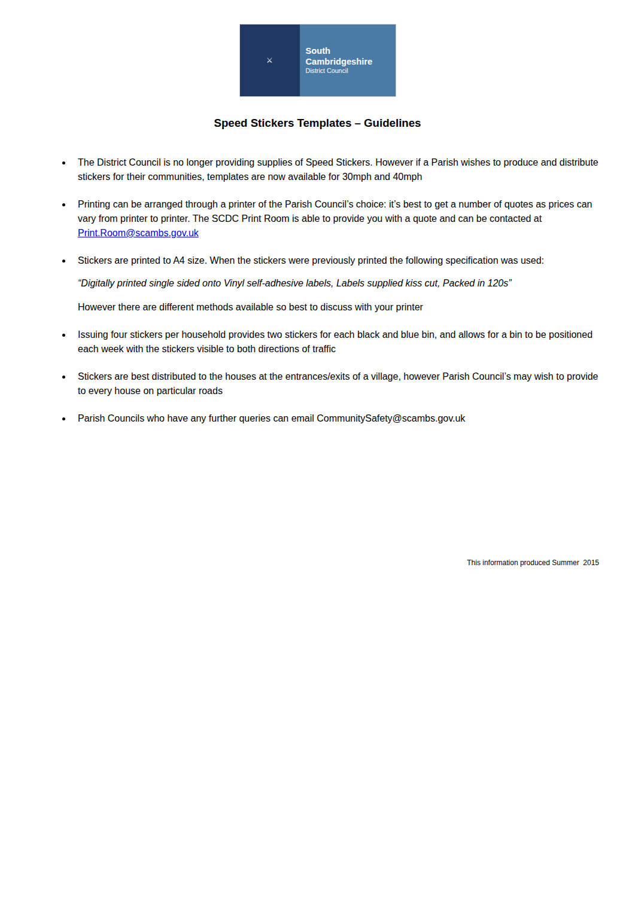⚔
South
Cambridgeshire
District Council
Speed Stickers Templates – Guidelines
The District Council is no longer providing supplies of Speed Stickers. However if a Parish wishes to produce and distribute stickers for their communities, templates are now available for 30mph and 40mph
Printing can be arranged through a printer of the Parish Council’s choice: it’s best to get a number of quotes as prices can vary from printer to printer. The SCDC Print Room is able to provide you with a quote and can be contacted at Print.Room@scambs.gov.uk
Stickers are printed to A4 size. When the stickers were previously printed the following specification was used:
“Digitally printed single sided onto Vinyl self-adhesive labels, Labels supplied kiss cut, Packed in 120s”
However there are different methods available so best to discuss with your printer
Issuing four stickers per household provides two stickers for each black and blue bin, and allows for a bin to be positioned each week with the stickers visible to both directions of traffic
Stickers are best distributed to the houses at the entrances/exits of a village, however Parish Council’s may wish to provide to every house on particular roads
Parish Councils who have any further queries can email CommunitySafety@scambs.gov.uk
This information produced Summer 2015